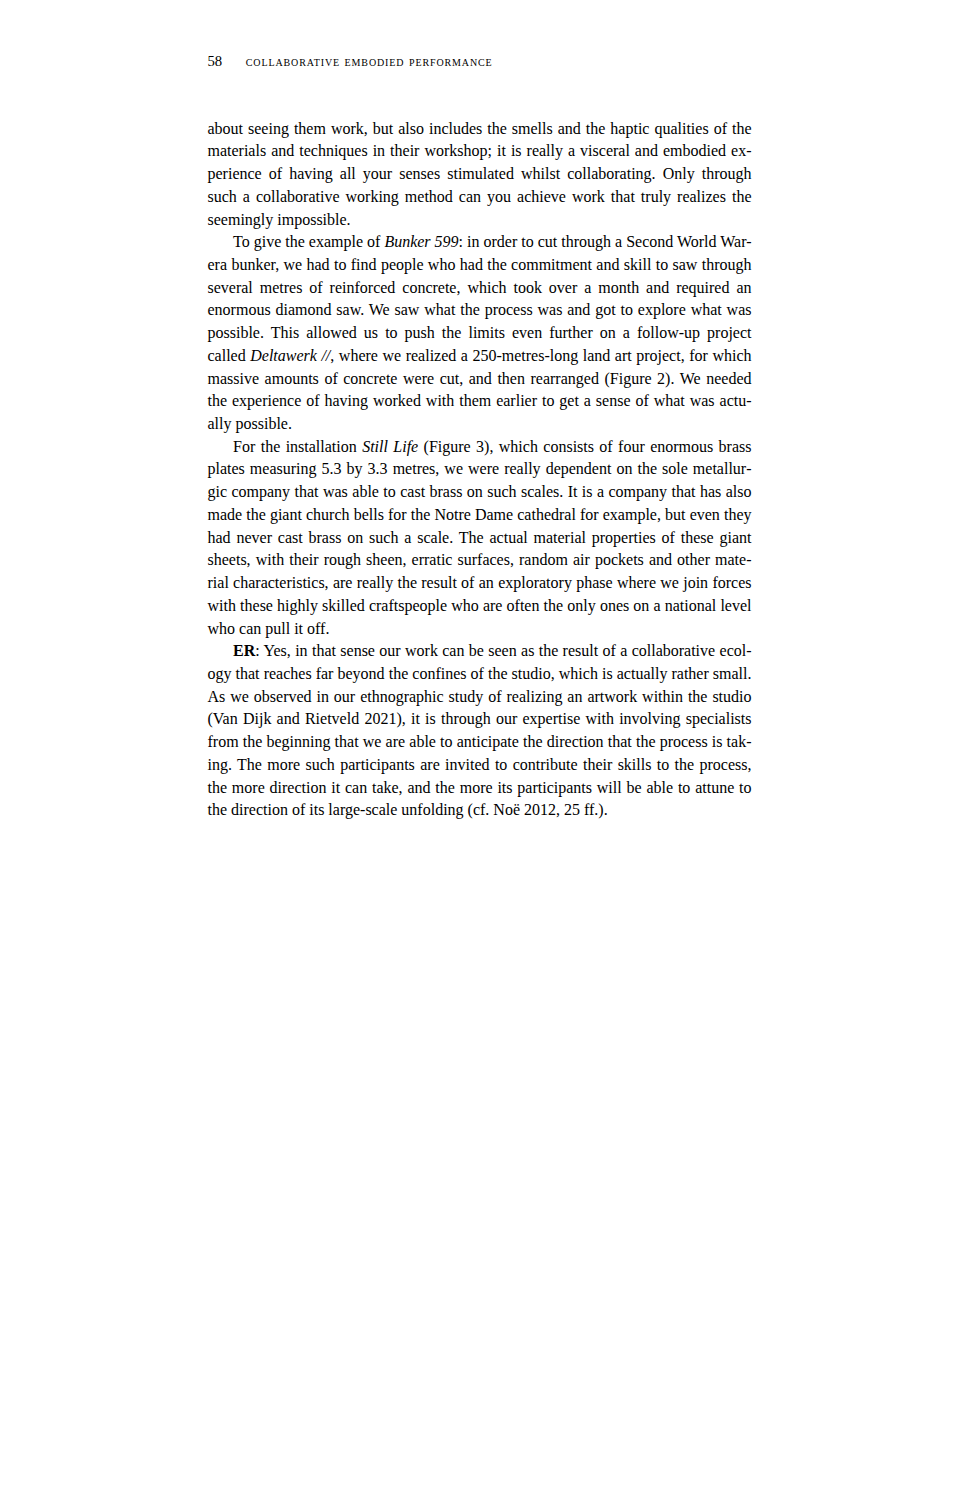58 collaborative embodied performance
about seeing them work, but also includes the smells and the haptic qualities of the materials and techniques in their workshop; it is really a visceral and embodied experience of having all your senses stimulated whilst collaborating. Only through such a collaborative working method can you achieve work that truly realizes the seemingly impossible.
To give the example of Bunker 599: in order to cut through a Second World War-era bunker, we had to find people who had the commitment and skill to saw through several metres of reinforced concrete, which took over a month and required an enormous diamond saw. We saw what the process was and got to explore what was possible. This allowed us to push the limits even further on a follow-up project called Deltawerk //, where we realized a 250-metres-long land art project, for which massive amounts of concrete were cut, and then rearranged (Figure 2). We needed the experience of having worked with them earlier to get a sense of what was actually possible.
For the installation Still Life (Figure 3), which consists of four enormous brass plates measuring 5.3 by 3.3 metres, we were really dependent on the sole metallurgic company that was able to cast brass on such scales. It is a company that has also made the giant church bells for the Notre Dame cathedral for example, but even they had never cast brass on such a scale. The actual material properties of these giant sheets, with their rough sheen, erratic surfaces, random air pockets and other material characteristics, are really the result of an exploratory phase where we join forces with these highly skilled craftspeople who are often the only ones on a national level who can pull it off.
ER: Yes, in that sense our work can be seen as the result of a collaborative ecology that reaches far beyond the confines of the studio, which is actually rather small. As we observed in our ethnographic study of realizing an artwork within the studio (Van Dijk and Rietveld 2021), it is through our expertise with involving specialists from the beginning that we are able to anticipate the direction that the process is taking. The more such participants are invited to contribute their skills to the process, the more direction it can take, and the more its participants will be able to attune to the direction of its large-scale unfolding (cf. Noë 2012, 25 ff.).